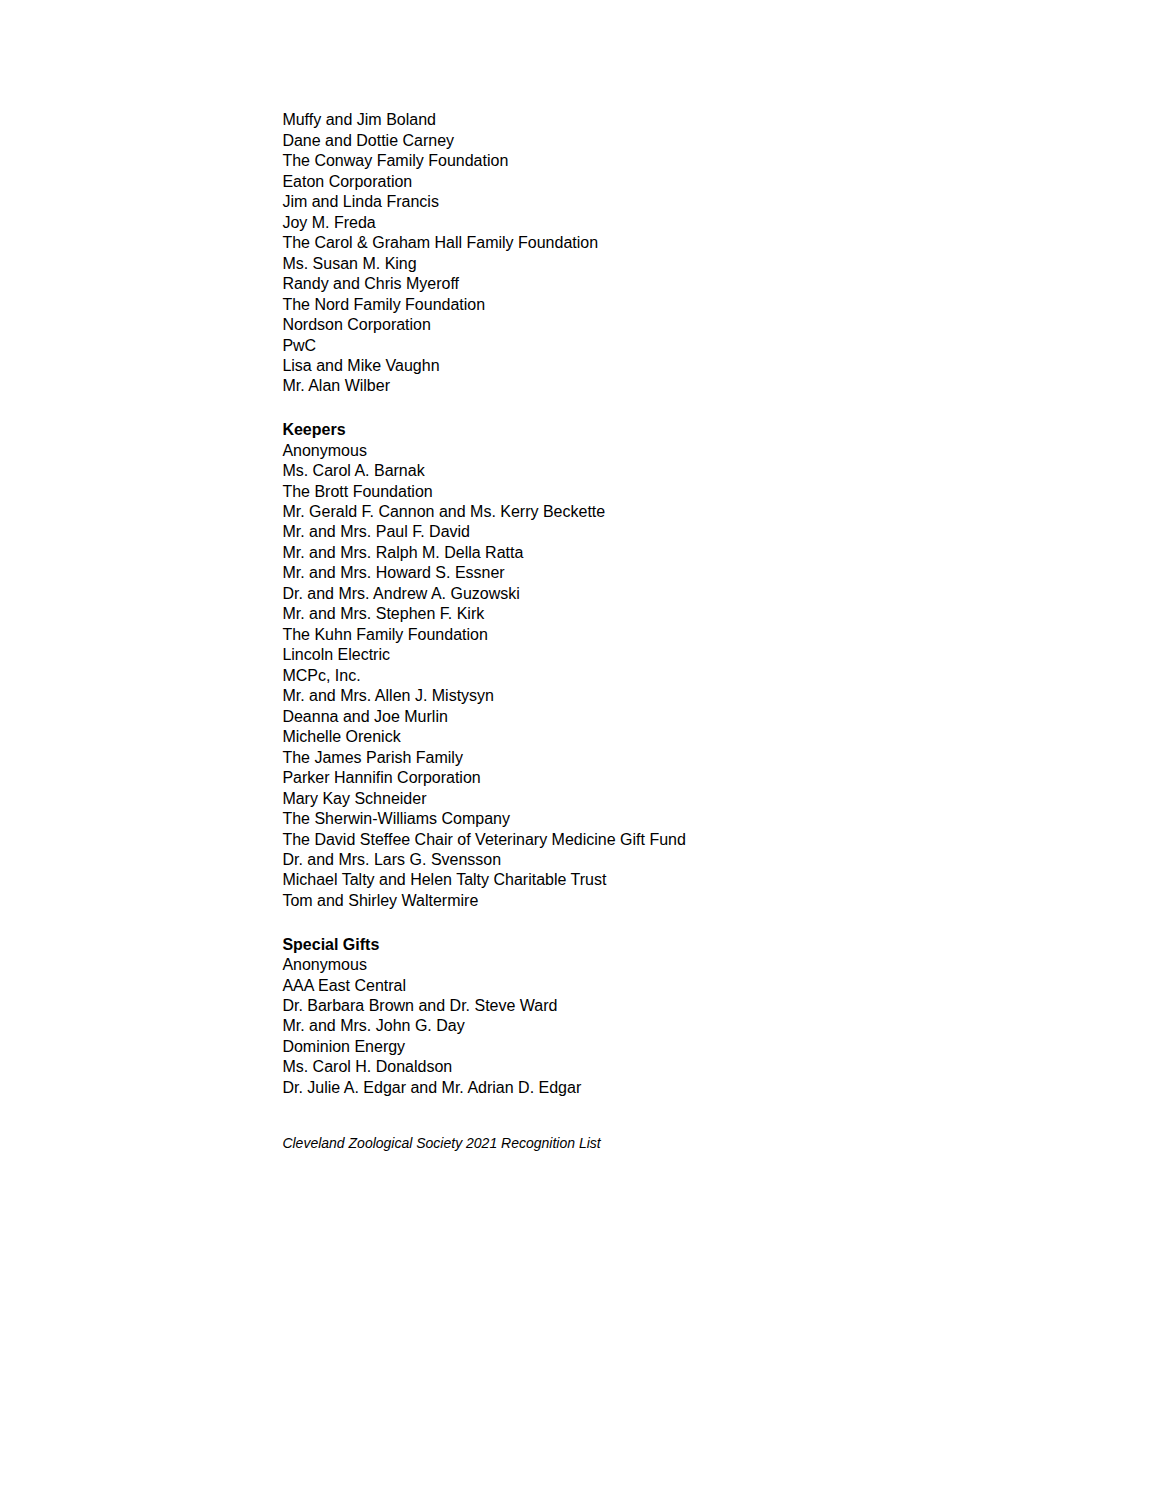Muffy and Jim Boland
Dane and Dottie Carney
The Conway Family Foundation
Eaton Corporation
Jim and Linda Francis
Joy M. Freda
The Carol & Graham Hall Family Foundation
Ms. Susan M. King
Randy and Chris Myeroff
The Nord Family Foundation
Nordson Corporation
PwC
Lisa and Mike Vaughn
Mr. Alan Wilber
Keepers
Anonymous
Ms. Carol A. Barnak
The Brott Foundation
Mr. Gerald F. Cannon and Ms. Kerry Beckette
Mr. and Mrs. Paul F. David
Mr. and Mrs. Ralph M. Della Ratta
Mr. and Mrs. Howard S. Essner
Dr. and Mrs. Andrew A. Guzowski
Mr. and Mrs. Stephen F. Kirk
The Kuhn Family Foundation
Lincoln Electric
MCPc, Inc.
Mr. and Mrs. Allen J. Mistysyn
Deanna and Joe Murlin
Michelle Orenick
The James Parish Family
Parker Hannifin Corporation
Mary Kay Schneider
The Sherwin-Williams Company
The David Steffee Chair of Veterinary Medicine Gift Fund
Dr. and Mrs. Lars G. Svensson
Michael Talty and Helen Talty Charitable Trust
Tom and Shirley Waltermire
Special Gifts
Anonymous
AAA East Central
Dr. Barbara Brown and Dr. Steve Ward
Mr. and Mrs. John G. Day
Dominion Energy
Ms. Carol H. Donaldson
Dr. Julie A. Edgar and Mr. Adrian D. Edgar
Cleveland Zoological Society 2021 Recognition List